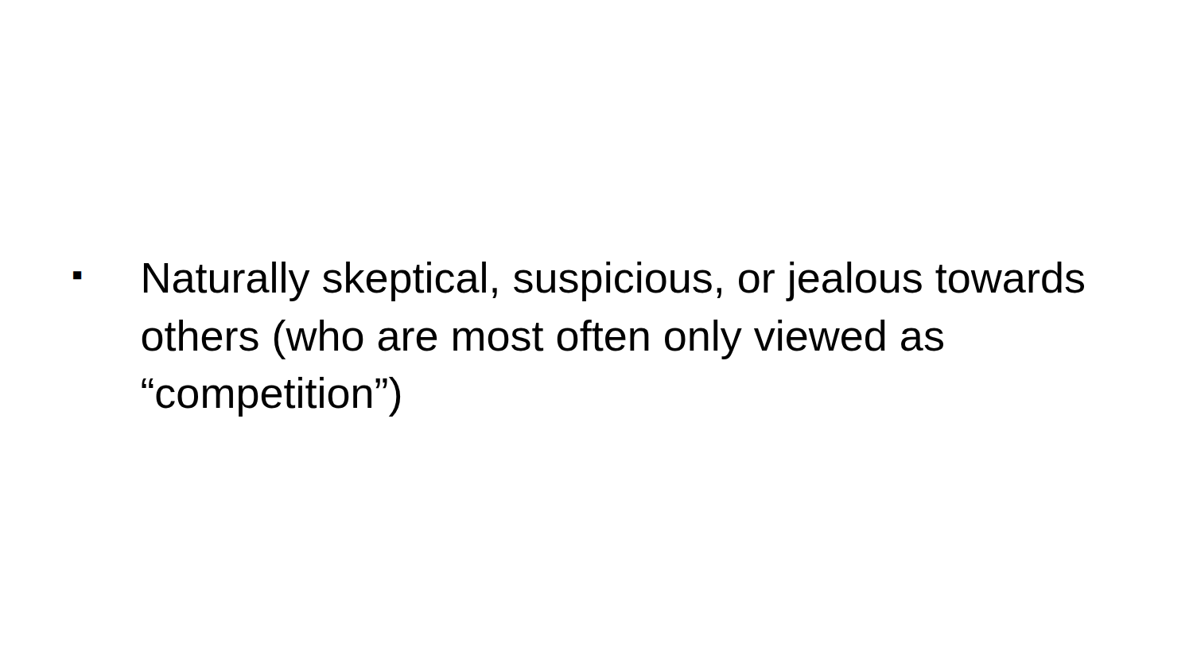Naturally skeptical, suspicious, or jealous towards others (who are most often only viewed as “competition”)